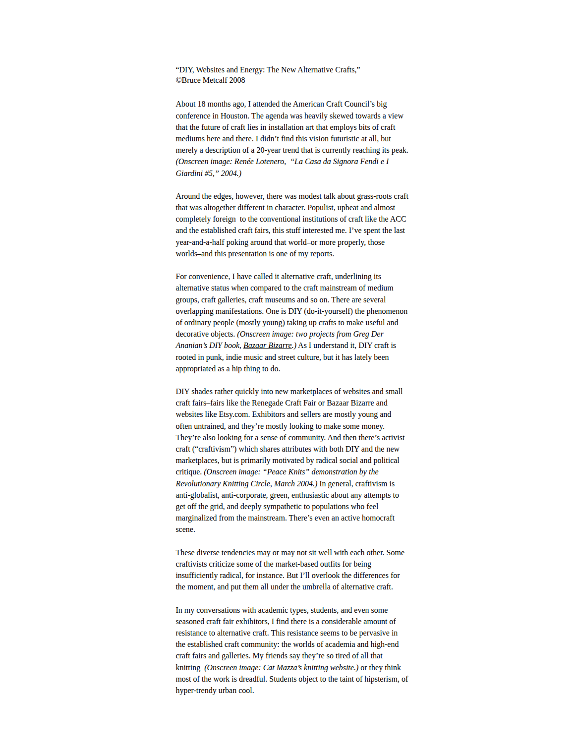“DIY, Websites and Energy: The New Alternative Crafts,”
©Bruce Metcalf 2008
About 18 months ago, I attended the American Craft Council’s big conference in Houston. The agenda was heavily skewed towards a view that the future of craft lies in installation art that employs bits of craft mediums here and there. I didn’t find this vision futuristic at all, but merely a description of a 20-year trend that is currently reaching its peak. (Onscreen image: Renée Lotenero, “La Casa da Signora Fendi e I Giardini #5,” 2004.)
Around the edges, however, there was modest talk about grass-roots craft that was altogether different in character. Populist, upbeat and almost completely foreign to the conventional institutions of craft like the ACC and the established craft fairs, this stuff interested me. I’ve spent the last year-and-a-half poking around that world–or more properly, those worlds–and this presentation is one of my reports.
For convenience, I have called it alternative craft, underlining its alternative status when compared to the craft mainstream of medium groups, craft galleries, craft museums and so on. There are several overlapping manifestations. One is DIY (do-it-yourself) the phenomenon of ordinary people (mostly young) taking up crafts to make useful and decorative objects. (Onscreen image: two projects from Greg Der Ananian’s DIY book, Bazaar Bizarre.) As I understand it, DIY craft is rooted in punk, indie music and street culture, but it has lately been appropriated as a hip thing to do.
DIY shades rather quickly into new marketplaces of websites and small craft fairs–fairs like the Renegade Craft Fair or Bazaar Bizarre and websites like Etsy.com. Exhibitors and sellers are mostly young and often untrained, and they’re mostly looking to make some money. They’re also looking for a sense of community. And then there’s activist craft (“craftivism”) which shares attributes with both DIY and the new marketplaces, but is primarily motivated by radical social and political critique. (Onscreen image: “Peace Knits” demonstration by the Revolutionary Knitting Circle, March 2004.) In general, craftivism is anti-globalist, anti-corporate, green, enthusiastic about any attempts to get off the grid, and deeply sympathetic to populations who feel marginalized from the mainstream. There’s even an active homocraft scene.
These diverse tendencies may or may not sit well with each other. Some craftivists criticize some of the market-based outfits for being insufficiently radical, for instance. But I’ll overlook the differences for the moment, and put them all under the umbrella of alternative craft.
In my conversations with academic types, students, and even some seasoned craft fair exhibitors, I find there is a considerable amount of resistance to alternative craft. This resistance seems to be pervasive in the established craft community: the worlds of academia and high-end craft fairs and galleries. My friends say they’re so tired of all that knitting (Onscreen image: Cat Mazza’s knitting website.) or they think most of the work is dreadful. Students object to the taint of hipsterism, of hyper-trendy urban cool.